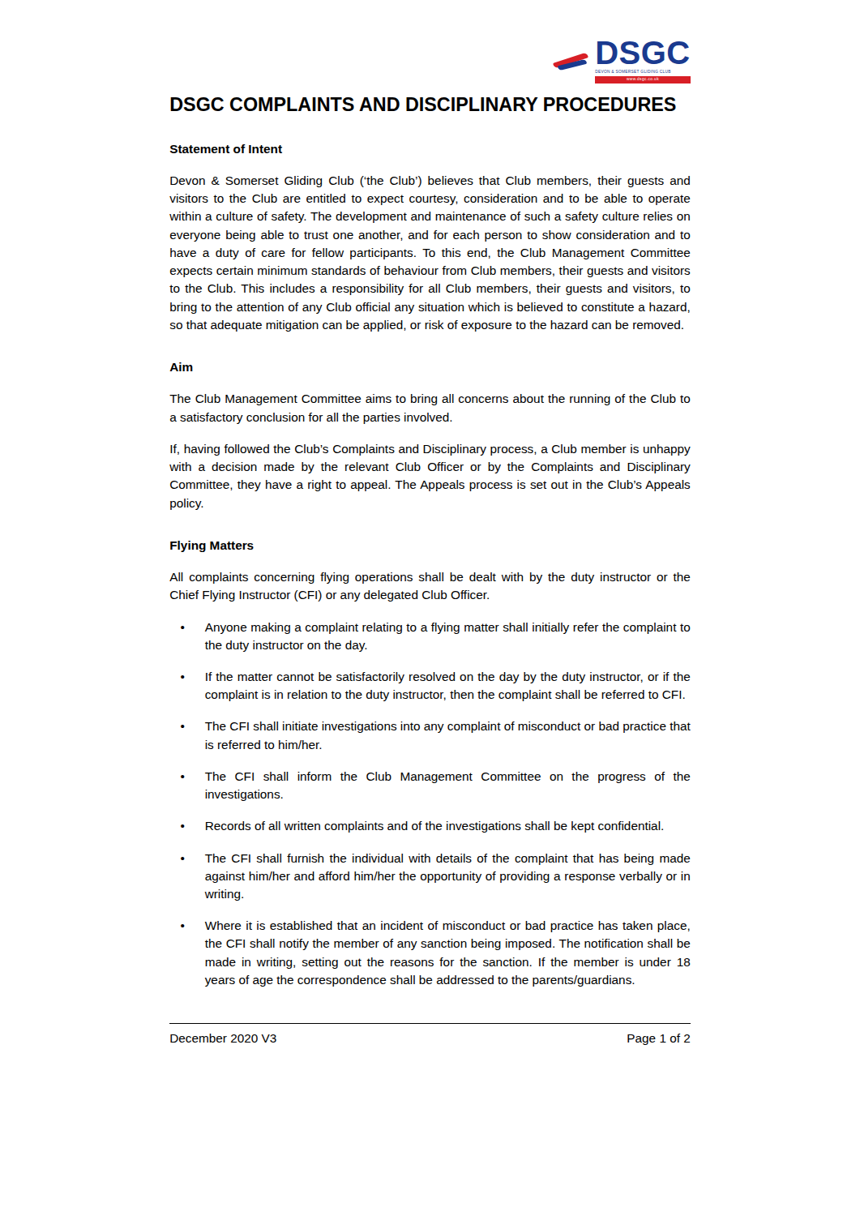DSGC
Devon & Somerset Gliding Club
www.dsgc.co.uk
DSGC COMPLAINTS AND DISCIPLINARY PROCEDURES
Statement of Intent
Devon & Somerset Gliding Club (‘the Club’) believes that Club members, their guests and visitors to the Club are entitled to expect courtesy, consideration and to be able to operate within a culture of safety. The development and maintenance of such a safety culture relies on everyone being able to trust one another, and for each person to show consideration and to have a duty of care for fellow participants. To this end, the Club Management Committee expects certain minimum standards of behaviour from Club members, their guests and visitors to the Club. This includes a responsibility for all Club members, their guests and visitors, to bring to the attention of any Club official any situation which is believed to constitute a hazard, so that adequate mitigation can be applied, or risk of exposure to the hazard can be removed.
Aim
The Club Management Committee aims to bring all concerns about the running of the Club to a satisfactory conclusion for all the parties involved.
If, having followed the Club’s Complaints and Disciplinary process, a Club member is unhappy with a decision made by the relevant Club Officer or by the Complaints and Disciplinary Committee, they have a right to appeal. The Appeals process is set out in the Club’s Appeals policy.
Flying Matters
All complaints concerning flying operations shall be dealt with by the duty instructor or the Chief Flying Instructor (CFI) or any delegated Club Officer.
Anyone making a complaint relating to a flying matter shall initially refer the complaint to the duty instructor on the day.
If the matter cannot be satisfactorily resolved on the day by the duty instructor, or if the complaint is in relation to the duty instructor, then the complaint shall be referred to CFI.
The CFI shall initiate investigations into any complaint of misconduct or bad practice that is referred to him/her.
The CFI shall inform the Club Management Committee on the progress of the investigations.
Records of all written complaints and of the investigations shall be kept confidential.
The CFI shall furnish the individual with details of the complaint that has being made against him/her and afford him/her the opportunity of providing a response verbally or in writing.
Where it is established that an incident of misconduct or bad practice has taken place, the CFI shall notify the member of any sanction being imposed. The notification shall be made in writing, setting out the reasons for the sanction. If the member is under 18 years of age the correspondence shall be addressed to the parents/guardians.
December 2020 V3 Page 1 of 2